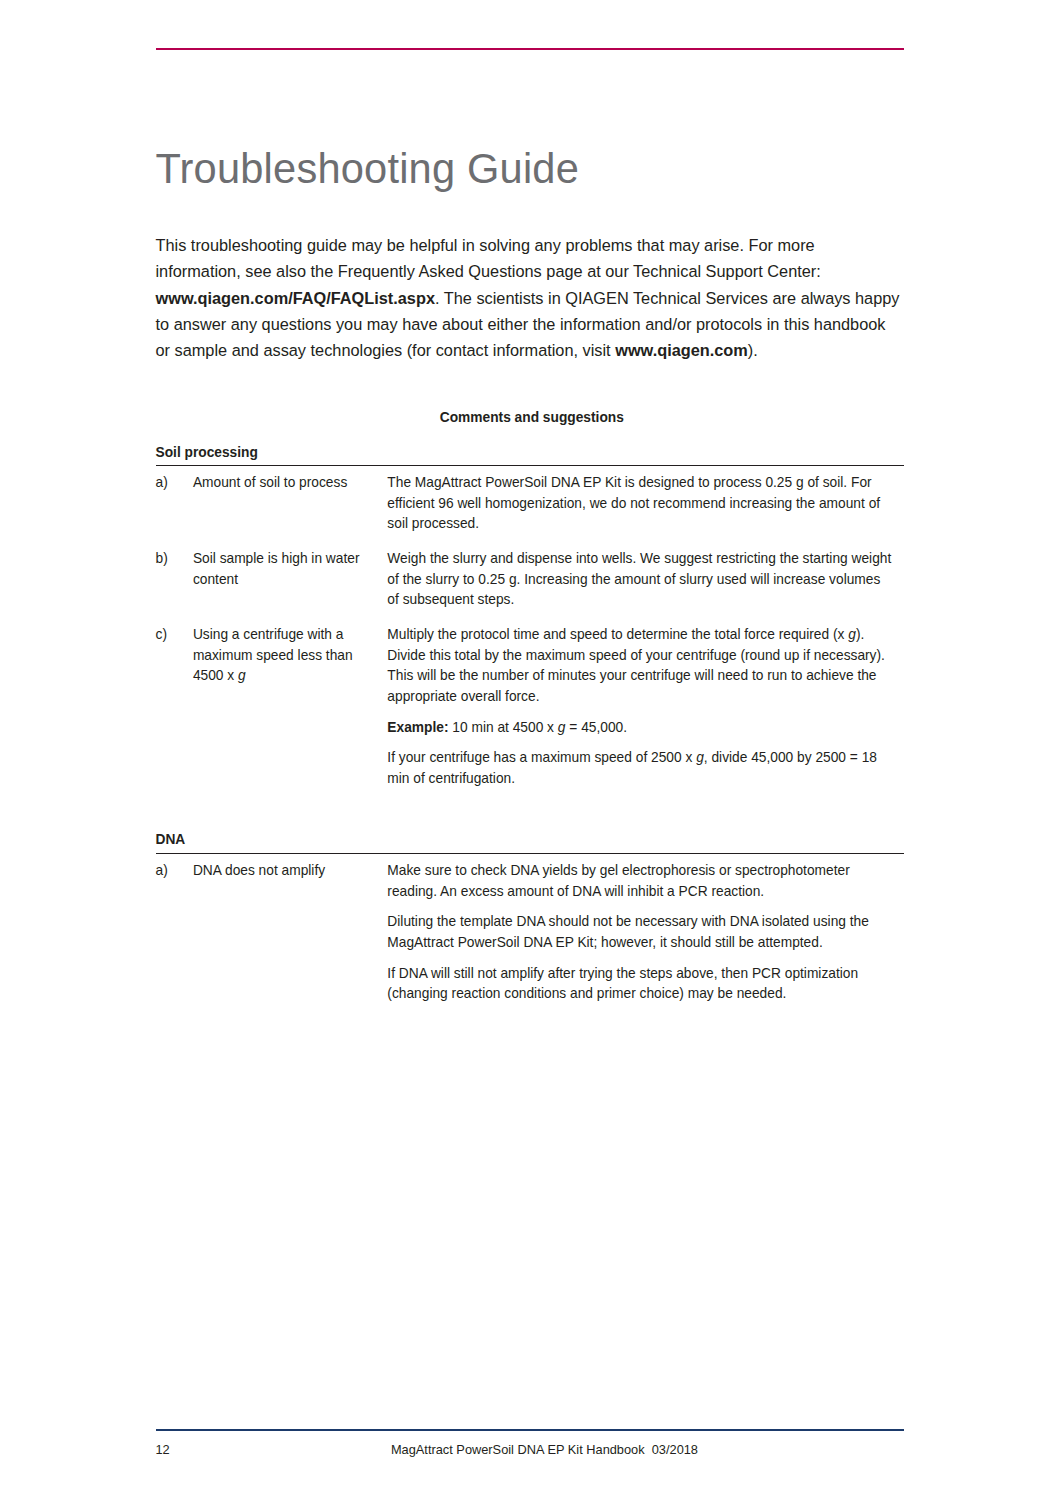Troubleshooting Guide
This troubleshooting guide may be helpful in solving any problems that may arise. For more information, see also the Frequently Asked Questions page at our Technical Support Center: www.qiagen.com/FAQ/FAQList.aspx. The scientists in QIAGEN Technical Services are always happy to answer any questions you may have about either the information and/or protocols in this handbook or sample and assay technologies (for contact information, visit www.qiagen.com).
Comments and suggestions
| Soil processing |
| --- |
| a) | Amount of soil to process | The MagAttract PowerSoil DNA EP Kit is designed to process 0.25 g of soil. For efficient 96 well homogenization, we do not recommend increasing the amount of soil processed. |
| b) | Soil sample is high in water content | Weigh the slurry and dispense into wells. We suggest restricting the starting weight of the slurry to 0.25 g. Increasing the amount of slurry used will increase volumes of subsequent steps. |
| c) | Using a centrifuge with a maximum speed less than 4500 x g | Multiply the protocol time and speed to determine the total force required (x g ). Divide this total by the maximum speed of your centrifuge (round up if necessary). This will be the number of minutes your centrifuge will need to run to achieve the appropriate overall force. Example: 10 min at 4500 x g = 45,000. If your centrifuge has a maximum speed of 2500 x g , divide 45,000 by 2500 = 18 min of centrifugation. |
| DNA |
| a) | DNA does not amplify | Make sure to check DNA yields by gel electrophoresis or spectrophotometer reading. An excess amount of DNA will inhibit a PCR reaction. Diluting the template DNA should not be necessary with DNA isolated using the MagAttract PowerSoil DNA EP Kit; however, it should still be attempted. If DNA will still not amplify after trying the steps above, then PCR optimization (changing reaction conditions and primer choice) may be needed. |
12
MagAttract PowerSoil DNA EP Kit Handbook 03/2018